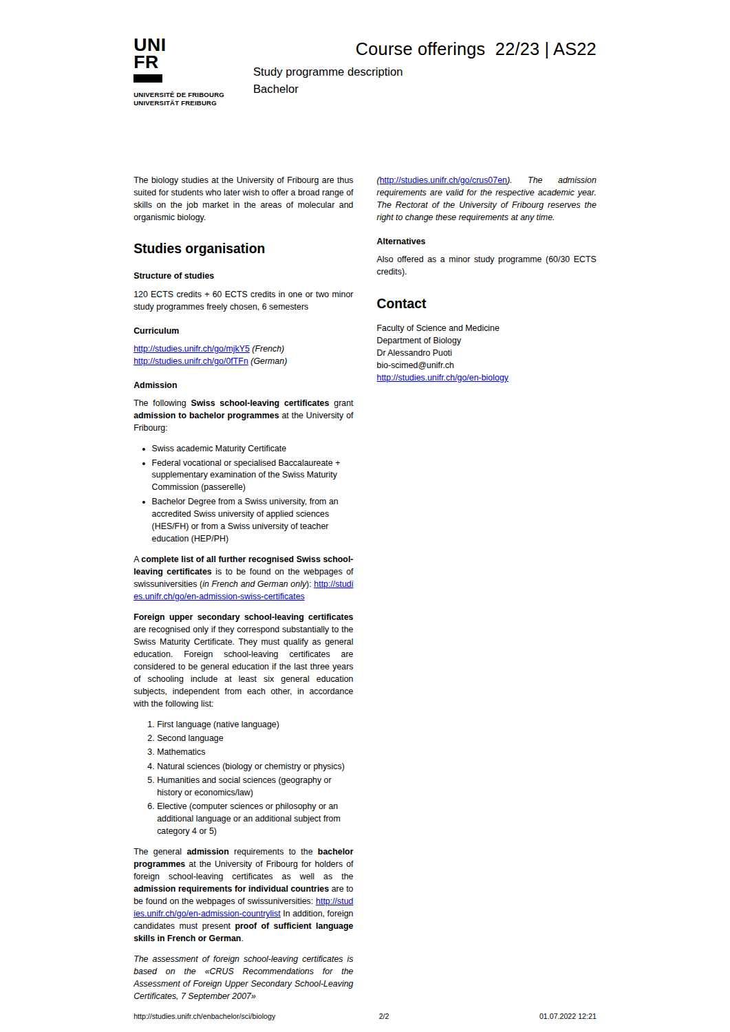UNI
FR
UNIVERSITÉ DE FRIBOURG
UNIVERSITÄT FREIBURG
Course offerings 22/23 | AS22
Study programme description
Bachelor
The biology studies at the University of Fribourg are thus suited for students who later wish to offer a broad range of skills on the job market in the areas of molecular and organismic biology.
Studies organisation
Structure of studies
120 ECTS credits + 60 ECTS credits in one or two minor study programmes freely chosen, 6 semesters
Curriculum
http://studies.unifr.ch/go/mjkY5 (French)
http://studies.unifr.ch/go/0fTFn (German)
Admission
The following Swiss school-leaving certificates grant admission to bachelor programmes at the University of Fribourg:
Swiss academic Maturity Certificate
Federal vocational or specialised Baccalaureate + supplementary examination of the Swiss Maturity Commission (passerelle)
Bachelor Degree from a Swiss university, from an accredited Swiss university of applied sciences (HES/FH) or from a Swiss university of teacher education (HEP/PH)
A complete list of all further recognised Swiss school-leaving certificates is to be found on the webpages of swissuniversities (in French and German only): http://studies.unifr.ch/go/en-admission-swiss-certificates
Foreign upper secondary school-leaving certificates are recognised only if they correspond substantially to the Swiss Maturity Certificate. They must qualify as general education. Foreign school-leaving certificates are considered to be general education if the last three years of schooling include at least six general education subjects, independent from each other, in accordance with the following list:
First language (native language)
Second language
Mathematics
Natural sciences (biology or chemistry or physics)
Humanities and social sciences (geography or history or economics/law)
Elective (computer sciences or philosophy or an additional language or an additional subject from category 4 or 5)
The general admission requirements to the bachelor programmes at the University of Fribourg for holders of foreign school-leaving certificates as well as the admission requirements for individual countries are to be found on the webpages of swissuniversities: http://studies.unifr.ch/go/en-admission-countrylist In addition, foreign candidates must present proof of sufficient language skills in French or German.
The assessment of foreign school-leaving certificates is based on the «CRUS Recommendations for the Assessment of Foreign Upper Secondary School-Leaving Certificates, 7 September 2007»
(http://studies.unifr.ch/go/crus07en). The admission requirements are valid for the respective academic year. The Rectorat of the University of Fribourg reserves the right to change these requirements at any time.
Alternatives
Also offered as a minor study programme (60/30 ECTS credits).
Contact
Faculty of Science and Medicine
Department of Biology
Dr Alessandro Puoti
bio-scimed@unifr.ch
http://studies.unifr.ch/go/en-biology
http://studies.unifr.ch/enbachelor/sci/biology
2/2
01.07.2022 12:21